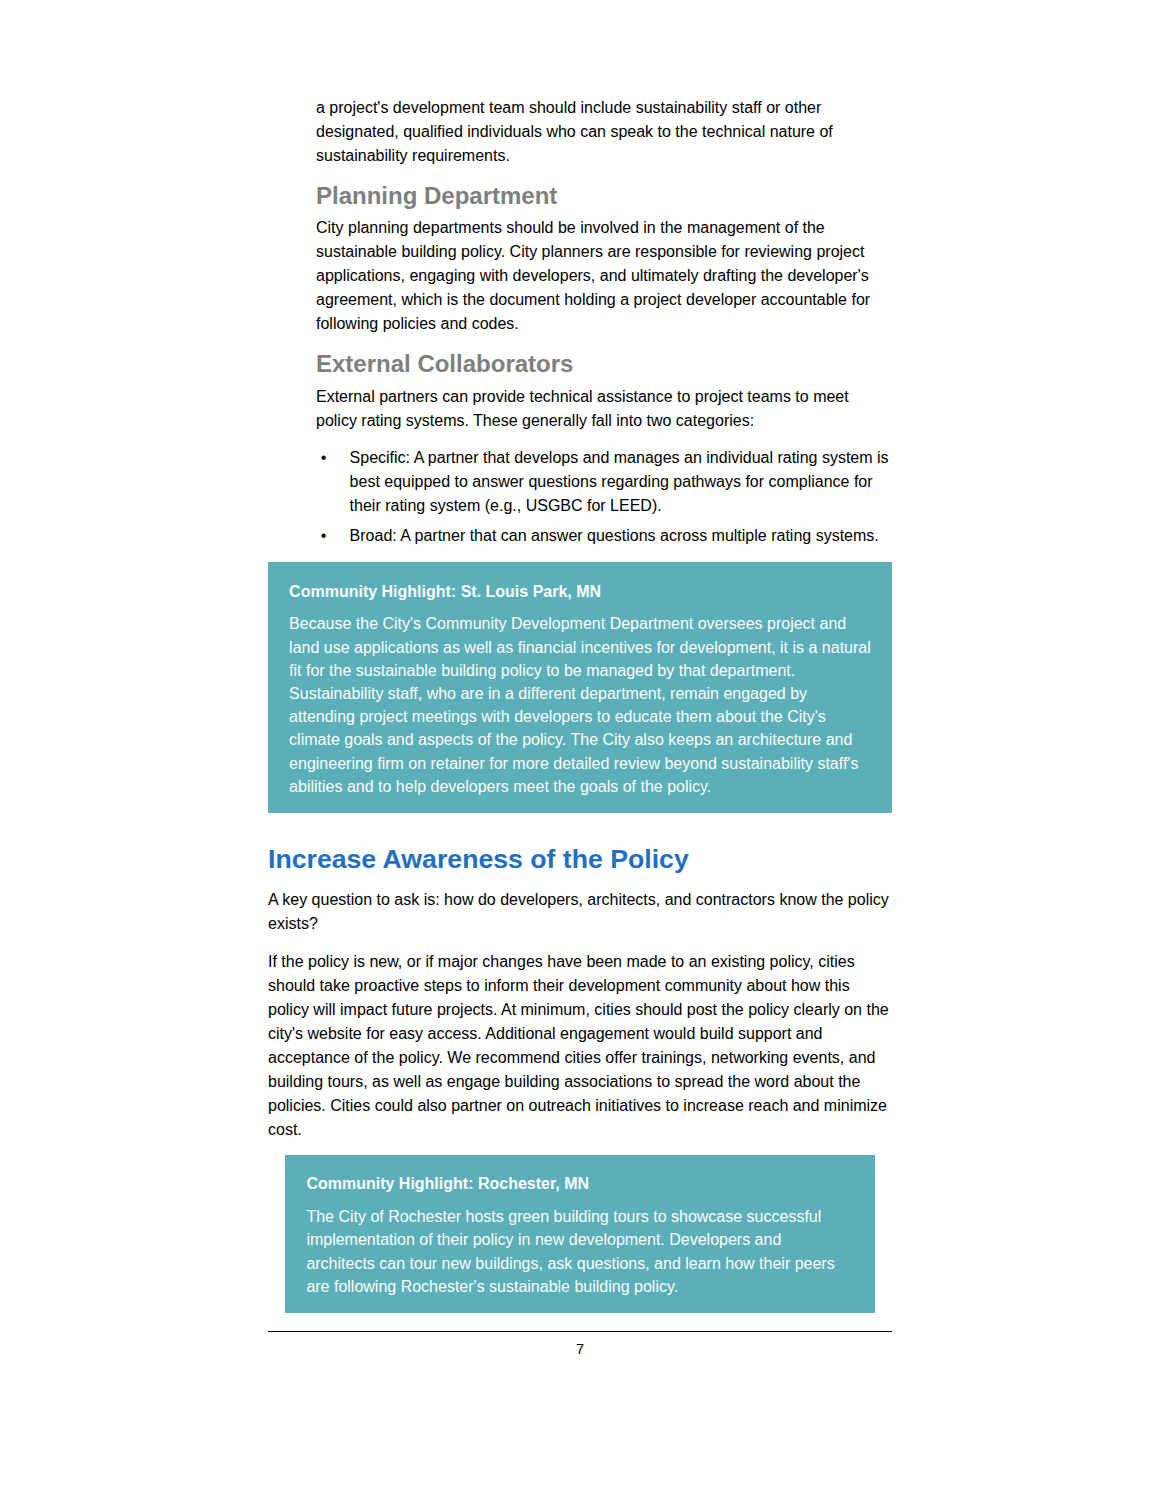a project's development team should include sustainability staff or other designated, qualified individuals who can speak to the technical nature of sustainability requirements.
Planning Department
City planning departments should be involved in the management of the sustainable building policy. City planners are responsible for reviewing project applications, engaging with developers, and ultimately drafting the developer's agreement, which is the document holding a project developer accountable for following policies and codes.
External Collaborators
External partners can provide technical assistance to project teams to meet policy rating systems. These generally fall into two categories:
Specific: A partner that develops and manages an individual rating system is best equipped to answer questions regarding pathways for compliance for their rating system (e.g., USGBC for LEED).
Broad: A partner that can answer questions across multiple rating systems.
Community Highlight: St. Louis Park, MN
Because the City's Community Development Department oversees project and land use applications as well as financial incentives for development, it is a natural fit for the sustainable building policy to be managed by that department. Sustainability staff, who are in a different department, remain engaged by attending project meetings with developers to educate them about the City's climate goals and aspects of the policy. The City also keeps an architecture and engineering firm on retainer for more detailed review beyond sustainability staff's abilities and to help developers meet the goals of the policy.
Increase Awareness of the Policy
A key question to ask is: how do developers, architects, and contractors know the policy exists?
If the policy is new, or if major changes have been made to an existing policy, cities should take proactive steps to inform their development community about how this policy will impact future projects. At minimum, cities should post the policy clearly on the city's website for easy access. Additional engagement would build support and acceptance of the policy. We recommend cities offer trainings, networking events, and building tours, as well as engage building associations to spread the word about the policies. Cities could also partner on outreach initiatives to increase reach and minimize cost.
Community Highlight: Rochester, MN
The City of Rochester hosts green building tours to showcase successful implementation of their policy in new development. Developers and architects can tour new buildings, ask questions, and learn how their peers are following Rochester's sustainable building policy.
7